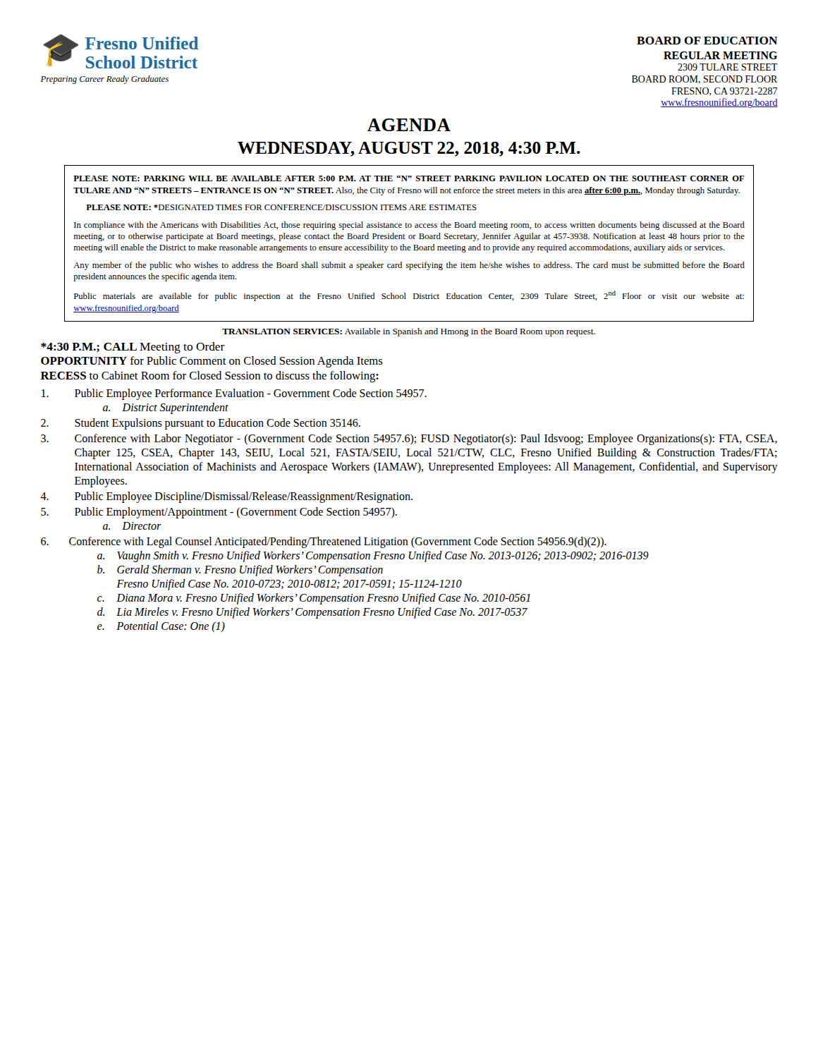🎓 Fresno Unified
School District
Preparing Career Ready Graduates
BOARD OF EDUCATION
REGULAR MEETING
2309 TULARE STREET
BOARD ROOM, SECOND FLOOR
FRESNO, CA 93721-2287
www.fresnounified.org/board
AGENDA
WEDNESDAY, AUGUST 22, 2018, 4:30 P.M.
PLEASE NOTE: PARKING WILL BE AVAILABLE AFTER 5:00 P.M. AT THE “N” STREET PARKING PAVILION LOCATED ON THE SOUTHEAST CORNER OF TULARE AND “N” STREETS – ENTRANCE IS ON “N” STREET. Also, the City of Fresno will not enforce the street meters in this area after 6:00 p.m., Monday through Saturday.
PLEASE NOTE: *DESIGNATED TIMES FOR CONFERENCE/DISCUSSION ITEMS ARE ESTIMATES
In compliance with the Americans with Disabilities Act, those requiring special assistance to access the Board meeting room, to access written documents being discussed at the Board meeting, or to otherwise participate at Board meetings, please contact the Board President or Board Secretary, Jennifer Aguilar at 457-3938. Notification at least 48 hours prior to the meeting will enable the District to make reasonable arrangements to ensure accessibility to the Board meeting and to provide any required accommodations, auxiliary aids or services.
Any member of the public who wishes to address the Board shall submit a speaker card specifying the item he/she wishes to address. The card must be submitted before the Board president announces the specific agenda item.
Public materials are available for public inspection at the Fresno Unified School District Education Center, 2309 Tulare Street, 2nd Floor or visit our website at: www.fresnounified.org/board
TRANSLATION SERVICES: Available in Spanish and Hmong in the Board Room upon request.
*4:30 P.M.; CALL Meeting to Order
OPPORTUNITY for Public Comment on Closed Session Agenda Items
RECESS to Cabinet Room for Closed Session to discuss the following:
Public Employee Performance Evaluation - Government Code Section 54957.
District Superintendent
Student Expulsions pursuant to Education Code Section 35146.
Conference with Labor Negotiator - (Government Code Section 54957.6); FUSD Negotiator(s): Paul Idsvoog; Employee Organizations(s): FTA, CSEA, Chapter 125, CSEA, Chapter 143, SEIU, Local 521, FASTA/SEIU, Local 521/CTW, CLC, Fresno Unified Building & Construction Trades/FTA; International Association of Machinists and Aerospace Workers (IAMAW), Unrepresented Employees: All Management, Confidential, and Supervisory Employees.
Public Employee Discipline/Dismissal/Release/Reassignment/Resignation.
Public Employment/Appointment - (Government Code Section 54957).
Director
Conference with Legal Counsel Anticipated/Pending/Threatened Litigation (Government Code Section 54956.9(d)(2)).
Vaughn Smith v. Fresno Unified Workers’ Compensation Fresno Unified Case No. 2013-0126; 2013-0902; 2016-0139
Gerald Sherman v. Fresno Unified Workers’ Compensation
Fresno Unified Case No. 2010-0723; 2010-0812; 2017-0591; 15-1124-1210
Diana Mora v. Fresno Unified Workers’ Compensation Fresno Unified Case No. 2010-0561
Lia Mireles v. Fresno Unified Workers’ Compensation Fresno Unified Case No. 2017-0537
Potential Case: One (1)